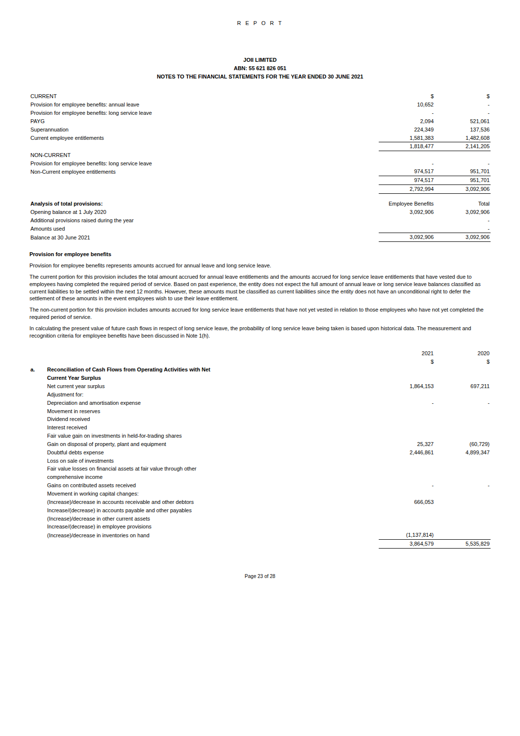R E P O R T
JOII LIMITED
ABN: 55 621 826 051
NOTES TO THE FINANCIAL STATEMENTS FOR THE YEAR ENDED 30 JUNE 2021
| CURRENT | $ | $ |
| Provision for employee benefits: annual leave | 10,652 | - |
| Provision for employee benefits: long service leave | - | - |
| PAYG | 2,094 | 521,061 |
| Superannuation | 224,349 | 137,536 |
| Current employee entitlements | 1,581,383 | 1,482,608 |
| | 1,818,477 | 2,141,205 |
| NON-CURRENT | | |
| Provision for employee benefits: long service leave | - | - |
| Non-Current employee entitlements | 974,517 | 951,701 |
| | 974,517 | 951,701 |
| | 2,792,994 | 3,092,906 |
| Analysis of total provisions: | Employee Benefits | Total |
| Opening balance at 1 July 2020 | 3,092,906 | 3,092,906 |
| Additional provisions raised during the year | | - |
| Amounts used | | - |
| Balance at 30 June 2021 | 3,092,906 | 3,092,906 |
Provision for employee benefits
Provision for employee benefits represents amounts accrued for annual leave and long service leave.
The current portion for this provision includes the total amount accrued for annual leave entitlements and the amounts accrued for long service leave entitlements that have vested due to employees having completed the required period of service. Based on past experience, the entity does not expect the full amount of annual leave or long service leave balances classified as current liabilities to be settled within the next 12 months. However, these amounts must be classified as current liabilities since the entity does not have an unconditional right to defer the settlement of these amounts in the event employees wish to use their leave entitlement.
The non-current portion for this provision includes amounts accrued for long service leave entitlements that have not yet vested in relation to those employees who have not yet completed the required period of service.
In calculating the present value of future cash flows in respect of long service leave, the probability of long service leave being taken is based upon historical data. The measurement and recognition criteria for employee benefits have been discussed in Note 1(h).
| | | 2021 | 2020 |
| | | $ | $ |
| a. | Reconciliation of Cash Flows from Operating Activities with Net | | |
| | Current Year Surplus | | |
| | Net current year surplus | 1,864,153 | 697,211 |
| | Adjustment for: | | |
| | Depreciation and amortisation expense | - | - |
| | Movement in reserves | | |
| | Dividend received | | |
| | Interest received | | |
| | Fair value gain on investments in held-for-trading shares | | |
| | Gain on disposal of property, plant and equipment | 25,327 | (60,729) |
| | Doubtful debts expense | 2,446,861 | 4,899,347 |
| | Loss on sale of investments | | |
| | Fair value losses on financial assets at fair value through other | | |
| | comprehensive income | | |
| | Gains on contributed assets received | - | - |
| | Movement in working capital changes: | | |
| | (Increase)/decrease in accounts receivable and other debtors | 666,053 | |
| | Increase/(decrease) in accounts payable and other payables | | |
| | (Increase)/decrease in other current assets | | |
| | Increase/(decrease) in employee provisions | | |
| | (Increase)/decrease in inventories on hand | (1,137,814) | |
| | | 3,864,579 | 5,535,829 |
Page 23 of 28